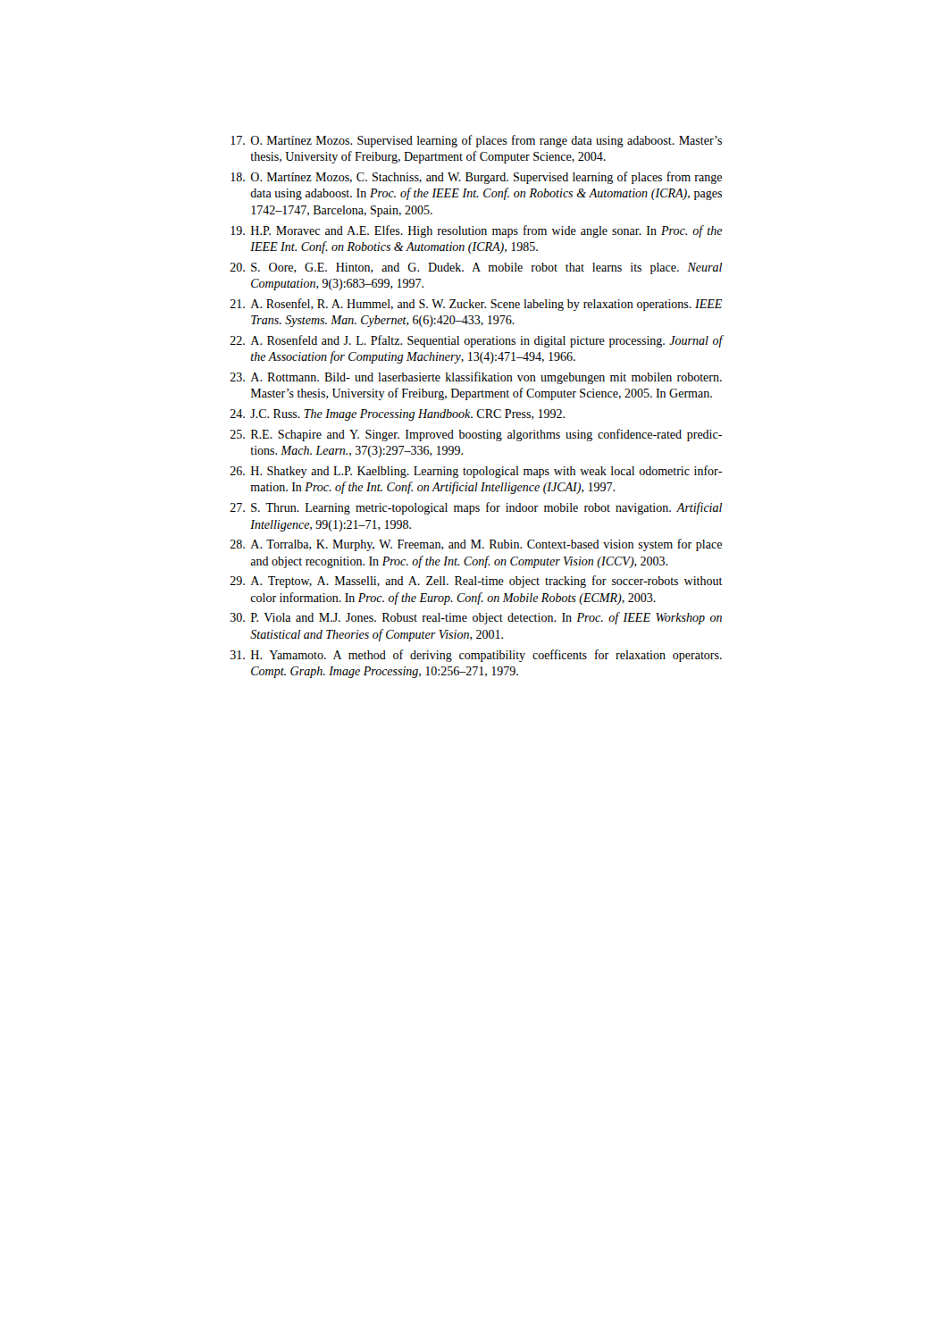17. O. Martínez Mozos. Supervised learning of places from range data using adaboost. Master’s thesis, University of Freiburg, Department of Computer Science, 2004.
18. O. Martínez Mozos, C. Stachniss, and W. Burgard. Supervised learning of places from range data using adaboost. In Proc. of the IEEE Int. Conf. on Robotics & Automation (ICRA), pages 1742–1747, Barcelona, Spain, 2005.
19. H.P. Moravec and A.E. Elfes. High resolution maps from wide angle sonar. In Proc. of the IEEE Int. Conf. on Robotics & Automation (ICRA), 1985.
20. S. Oore, G.E. Hinton, and G. Dudek. A mobile robot that learns its place. Neural Computation, 9(3):683–699, 1997.
21. A. Rosenfel, R. A. Hummel, and S. W. Zucker. Scene labeling by relaxation operations. IEEE Trans. Systems. Man. Cybernet, 6(6):420–433, 1976.
22. A. Rosenfeld and J. L. Pfaltz. Sequential operations in digital picture processing. Journal of the Association for Computing Machinery, 13(4):471–494, 1966.
23. A. Rottmann. Bild- und laserbasierte klassifikation von umgebungen mit mobilen robotern. Master’s thesis, University of Freiburg, Department of Computer Science, 2005. In German.
24. J.C. Russ. The Image Processing Handbook. CRC Press, 1992.
25. R.E. Schapire and Y. Singer. Improved boosting algorithms using confidence-rated predictions. Mach. Learn., 37(3):297–336, 1999.
26. H. Shatkey and L.P. Kaelbling. Learning topological maps with weak local odometric information. In Proc. of the Int. Conf. on Artificial Intelligence (IJCAI), 1997.
27. S. Thrun. Learning metric-topological maps for indoor mobile robot navigation. Artificial Intelligence, 99(1):21–71, 1998.
28. A. Torralba, K. Murphy, W. Freeman, and M. Rubin. Context-based vision system for place and object recognition. In Proc. of the Int. Conf. on Computer Vision (ICCV), 2003.
29. A. Treptow, A. Masselli, and A. Zell. Real-time object tracking for soccer-robots without color information. In Proc. of the Europ. Conf. on Mobile Robots (ECMR), 2003.
30. P. Viola and M.J. Jones. Robust real-time object detection. In Proc. of IEEE Workshop on Statistical and Theories of Computer Vision, 2001.
31. H. Yamamoto. A method of deriving compatibility coefficents for relaxation operators. Compt. Graph. Image Processing, 10:256–271, 1979.